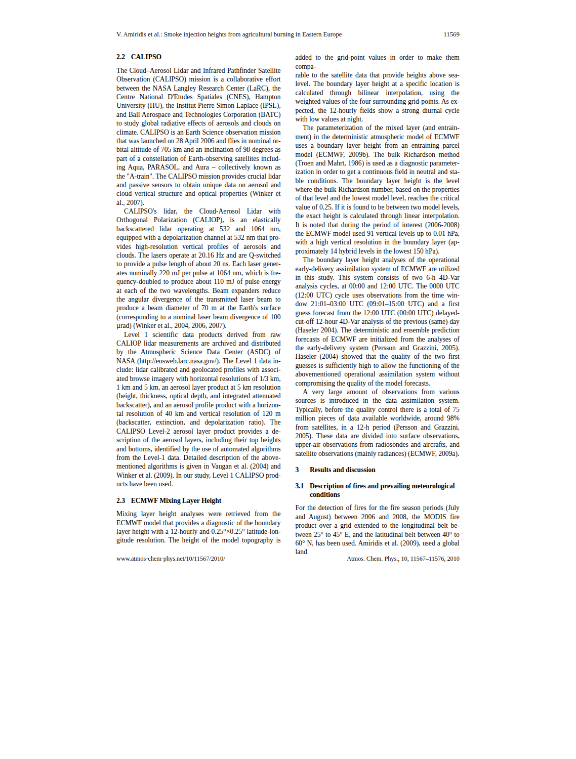V. Amiridis et al.: Smoke injection heights from agricultural burning in Eastern Europe
11569
2.2 CALIPSO
The Cloud–Aerosol Lidar and Infrared Pathfinder Satellite Observation (CALIPSO) mission is a collaborative effort between the NASA Langley Research Center (LaRC), the Centre National D'Etudes Spatiales (CNES), Hampton University (HU), the Institut Pierre Simon Laplace (IPSL), and Ball Aerospace and Technologies Corporation (BATC) to study global radiative effects of aerosols and clouds on climate. CALIPSO is an Earth Science observation mission that was launched on 28 April 2006 and flies in nominal orbital altitude of 705 km and an inclination of 98 degrees as part of a constellation of Earth-observing satellites including Aqua, PARASOL, and Aura – collectively known as the "A-train". The CALIPSO mission provides crucial lidar and passive sensors to obtain unique data on aerosol and cloud vertical structure and optical properties (Winker et al., 2007).
CALIPSO's lidar, the Cloud-Aerosol Lidar with Orthogonal Polarization (CALIOP), is an elastically backscattered lidar operating at 532 and 1064 nm, equipped with a depolarization channel at 532 nm that provides high-resolution vertical profiles of aerosols and clouds. The lasers operate at 20.16 Hz and are Q-switched to provide a pulse length of about 20 ns. Each laser generates nominally 220 mJ per pulse at 1064 nm, which is frequency-doubled to produce about 110 mJ of pulse energy at each of the two wavelengths. Beam expanders reduce the angular divergence of the transmitted laser beam to produce a beam diameter of 70 m at the Earth's surface (corresponding to a nominal laser beam divergence of 100 µrad) (Winker et al., 2004, 2006, 2007).
Level 1 scientific data products derived from raw CALIOP lidar measurements are archived and distributed by the Atmospheric Science Data Center (ASDC) of NASA (http://eosweb.larc.nasa.gov/). The Level 1 data include: lidar calibrated and geolocated profiles with associated browse imagery with horizontal resolutions of 1/3 km, 1 km and 5 km, an aerosol layer product at 5 km resolution (height, thickness, optical depth, and integrated attenuated backscatter), and an aerosol profile product with a horizontal resolution of 40 km and vertical resolution of 120 m (backscatter, extinction, and depolarization ratio). The CALIPSO Level-2 aerosol layer product provides a description of the aerosol layers, including their top heights and bottoms, identified by the use of automated algorithms from the Level-1 data. Detailed description of the abovementioned algorithms is given in Vaugan et al. (2004) and Winker et al. (2009). In our study, Level 1 CALIPSO products have been used.
2.3 ECMWF Mixing Layer Height
Mixing layer height analyses were retrieved from the ECMWF model that provides a diagnostic of the boundary layer height with a 12-hourly and 0.25°×0.25° latitude-longitude resolution. The height of the model topography is added to the grid-point values in order to make them compa-
rable to the satellite data that provide heights above sea-level. The boundary layer height at a specific location is calculated through bilinear interpolation, using the weighted values of the four surrounding grid-points. As expected, the 12-hourly fields show a strong diurnal cycle with low values at night.
The parameterization of the mixed layer (and entrainment) in the deterministic atmospheric model of ECMWF uses a boundary layer height from an entraining parcel model (ECMWF, 2009b). The bulk Richardson method (Troen and Mahrt, 1986) is used as a diagnostic parameterization in order to get a continuous field in neutral and stable conditions. The boundary layer height is the level where the bulk Richardson number, based on the properties of that level and the lowest model level, reaches the critical value of 0.25. If it is found to be between two model levels, the exact height is calculated through linear interpolation. It is noted that during the period of interest (2006-2008) the ECMWF model used 91 vertical levels up to 0.01 hPa, with a high vertical resolution in the boundary layer (approximately 14 hybrid levels in the lowest 150 hPa).
The boundary layer height analyses of the operational early-delivery assimilation system of ECMWF are utilized in this study. This system consists of two 6-h 4D-Var analysis cycles, at 00:00 and 12:00 UTC. The 0000 UTC (12:00 UTC) cycle uses observations from the time window 21:01–03:00 UTC (09:01–15:00 UTC) and a first guess forecast from the 12:00 UTC (00:00 UTC) delayed-cut-off 12-hour 4D-Var analysis of the previous (same) day (Haseler 2004). The deterministic and ensemble prediction forecasts of ECMWF are initialized from the analyses of the early-delivery system (Persson and Grazzini, 2005). Haseler (2004) showed that the quality of the two first guesses is sufficiently high to allow the functioning of the abovementioned operational assimilation system without compromising the quality of the model forecasts.
A very large amount of observations from various sources is introduced in the data assimilation system. Typically, before the quality control there is a total of 75 million pieces of data available worldwide, around 98% from satellites, in a 12-h period (Persson and Grazzini, 2005). These data are divided into surface observations, upper-air observations from radiosondes and aircrafts, and satellite observations (mainly radiances) (ECMWF, 2009a).
3 Results and discussion
3.1 Description of fires and prevailing meteorologicalconditions
For the detection of fires for the fire season periods (July and August) between 2006 and 2008, the MODIS fire product over a grid extended to the longitudinal belt between 25° to 45° E, and the latitudinal belt between 40° to 60° N, has been used. Amiridis et al. (2009), used a global land
www.atmos-chem-phys.net/10/11567/2010/
Atmos. Chem. Phys., 10, 11567–11576, 2010